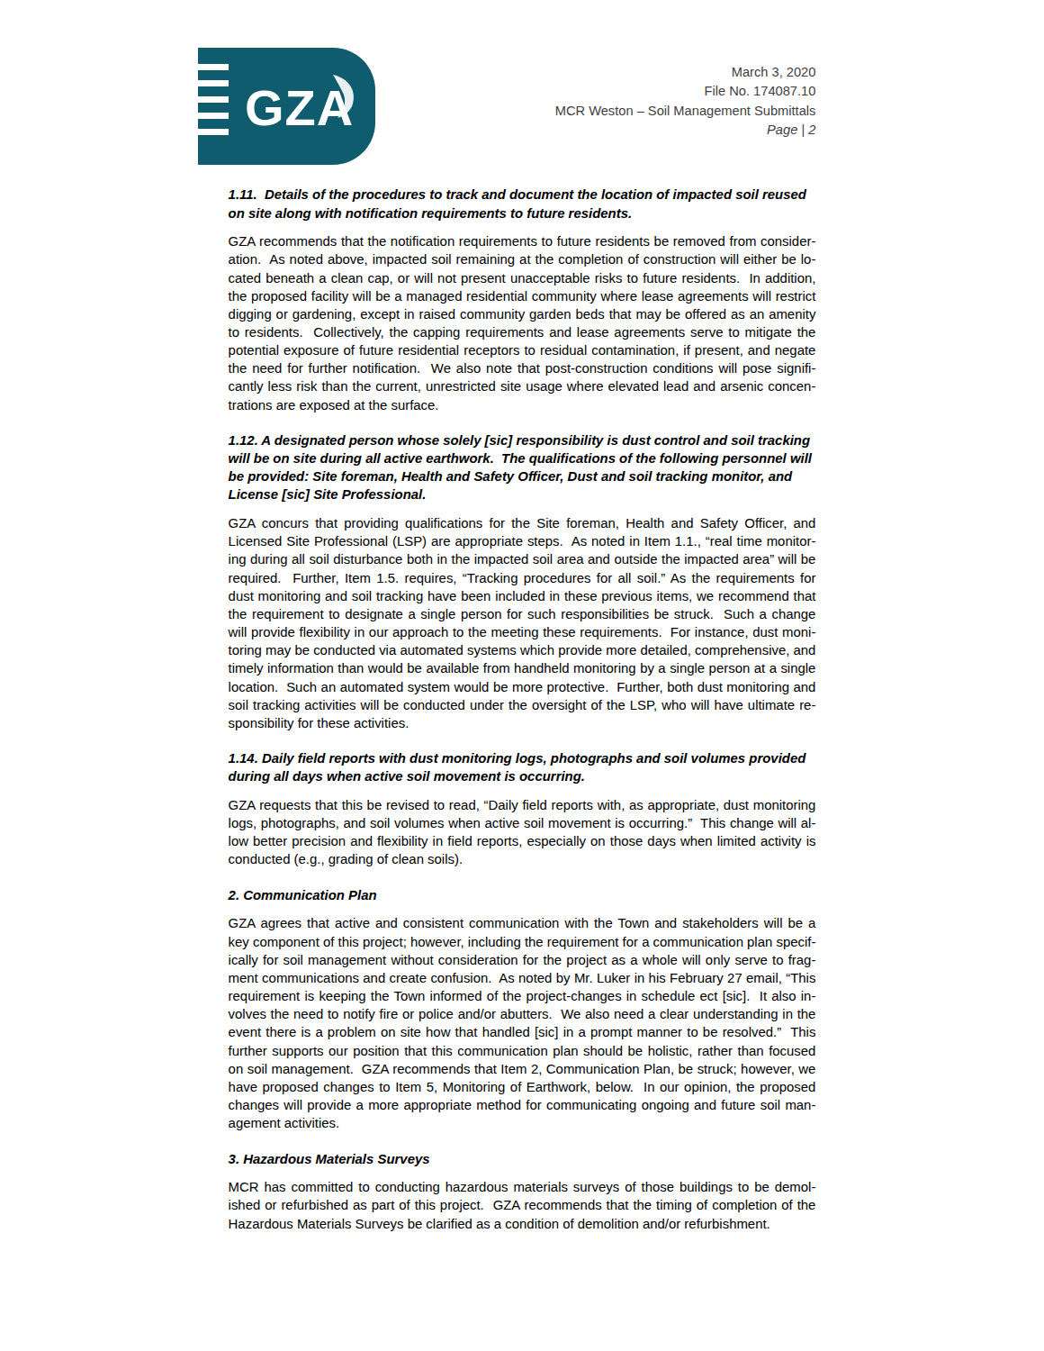GZA
March 3, 2020
File No. 174087.10
MCR Weston – Soil Management Submittals
Page | 2
1.11. Details of the procedures to track and document the location of impacted soil reused on site along with notification requirements to future residents.
GZA recommends that the notification requirements to future residents be removed from consideration. As noted above, impacted soil remaining at the completion of construction will either be located beneath a clean cap, or will not present unacceptable risks to future residents. In addition, the proposed facility will be a managed residential community where lease agreements will restrict digging or gardening, except in raised community garden beds that may be offered as an amenity to residents. Collectively, the capping requirements and lease agreements serve to mitigate the potential exposure of future residential receptors to residual contamination, if present, and negate the need for further notification. We also note that post-construction conditions will pose significantly less risk than the current, unrestricted site usage where elevated lead and arsenic concentrations are exposed at the surface.
1.12. A designated person whose solely [sic] responsibility is dust control and soil tracking will be on site during all active earthwork. The qualifications of the following personnel will be provided: Site foreman, Health and Safety Officer, Dust and soil tracking monitor, and License [sic] Site Professional.
GZA concurs that providing qualifications for the Site foreman, Health and Safety Officer, and Licensed Site Professional (LSP) are appropriate steps. As noted in Item 1.1., “real time monitoring during all soil disturbance both in the impacted soil area and outside the impacted area” will be required. Further, Item 1.5. requires, “Tracking procedures for all soil.” As the requirements for dust monitoring and soil tracking have been included in these previous items, we recommend that the requirement to designate a single person for such responsibilities be struck. Such a change will provide flexibility in our approach to the meeting these requirements. For instance, dust monitoring may be conducted via automated systems which provide more detailed, comprehensive, and timely information than would be available from handheld monitoring by a single person at a single location. Such an automated system would be more protective. Further, both dust monitoring and soil tracking activities will be conducted under the oversight of the LSP, who will have ultimate responsibility for these activities.
1.14. Daily field reports with dust monitoring logs, photographs and soil volumes provided during all days when active soil movement is occurring.
GZA requests that this be revised to read, “Daily field reports with, as appropriate, dust monitoring logs, photographs, and soil volumes when active soil movement is occurring.” This change will allow better precision and flexibility in field reports, especially on those days when limited activity is conducted (e.g., grading of clean soils).
2. Communication Plan
GZA agrees that active and consistent communication with the Town and stakeholders will be a key component of this project; however, including the requirement for a communication plan specifically for soil management without consideration for the project as a whole will only serve to fragment communications and create confusion. As noted by Mr. Luker in his February 27 email, “This requirement is keeping the Town informed of the project-changes in schedule ect [sic]. It also involves the need to notify fire or police and/or abutters. We also need a clear understanding in the event there is a problem on site how that handled [sic] in a prompt manner to be resolved.” This further supports our position that this communication plan should be holistic, rather than focused on soil management. GZA recommends that Item 2, Communication Plan, be struck; however, we have proposed changes to Item 5, Monitoring of Earthwork, below. In our opinion, the proposed changes will provide a more appropriate method for communicating ongoing and future soil management activities.
3. Hazardous Materials Surveys
MCR has committed to conducting hazardous materials surveys of those buildings to be demolished or refurbished as part of this project. GZA recommends that the timing of completion of the Hazardous Materials Surveys be clarified as a condition of demolition and/or refurbishment.